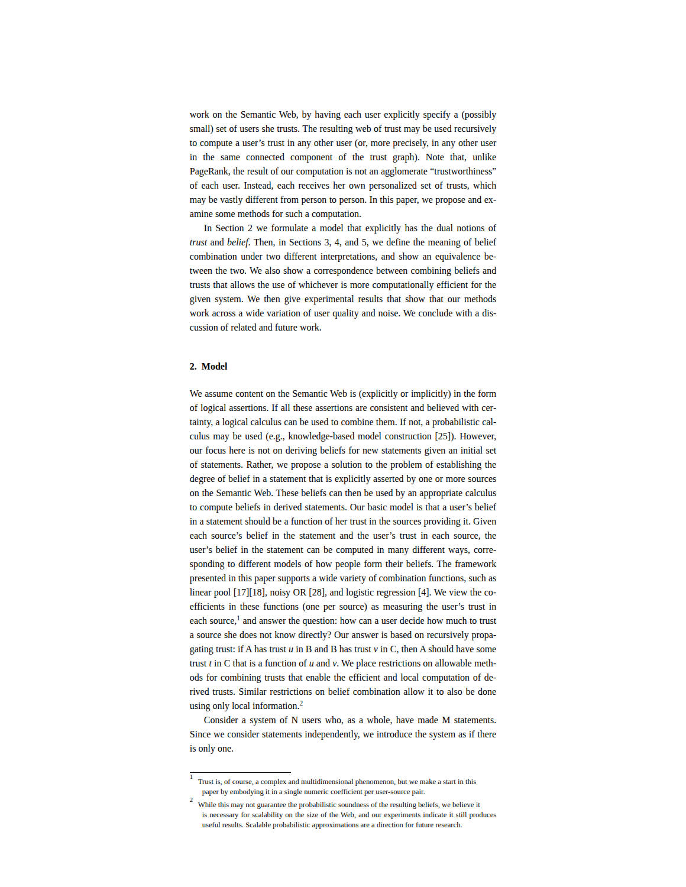work on the Semantic Web, by having each user explicitly specify a (possibly small) set of users she trusts. The resulting web of trust may be used recursively to compute a user’s trust in any other user (or, more precisely, in any other user in the same connected component of the trust graph). Note that, unlike PageRank, the result of our computation is not an agglomerate “trustworthiness” of each user. Instead, each receives her own personalized set of trusts, which may be vastly different from person to person. In this paper, we propose and examine some methods for such a computation.
In Section 2 we formulate a model that explicitly has the dual notions of trust and belief. Then, in Sections 3, 4, and 5, we define the meaning of belief combination under two different interpretations, and show an equivalence between the two. We also show a correspondence between combining beliefs and trusts that allows the use of whichever is more computationally efficient for the given system. We then give experimental results that show that our methods work across a wide variation of user quality and noise. We conclude with a discussion of related and future work.
2. Model
We assume content on the Semantic Web is (explicitly or implicitly) in the form of logical assertions. If all these assertions are consistent and believed with certainty, a logical calculus can be used to combine them. If not, a probabilistic calculus may be used (e.g., knowledge-based model construction [25]). However, our focus here is not on deriving beliefs for new statements given an initial set of statements. Rather, we propose a solution to the problem of establishing the degree of belief in a statement that is explicitly asserted by one or more sources on the Semantic Web. These beliefs can then be used by an appropriate calculus to compute beliefs in derived statements. Our basic model is that a user’s belief in a statement should be a function of her trust in the sources providing it. Given each source’s belief in the statement and the user’s trust in each source, the user’s belief in the statement can be computed in many different ways, corresponding to different models of how people form their beliefs. The framework presented in this paper supports a wide variety of combination functions, such as linear pool [17][18], noisy OR [28], and logistic regression [4]. We view the coefficients in these functions (one per source) as measuring the user’s trust in each source,1 and answer the question: how can a user decide how much to trust a source she does not know directly? Our answer is based on recursively propagating trust: if A has trust u in B and B has trust v in C, then A should have some trust t in C that is a function of u and v. We place restrictions on allowable methods for combining trusts that enable the efficient and local computation of derived trusts. Similar restrictions on belief combination allow it to also be done using only local information.2
Consider a system of N users who, as a whole, have made M statements. Since we consider statements independently, we introduce the system as if there is only one.
1 Trust is, of course, a complex and multidimensional phenomenon, but we make a start in this paper by embodying it in a single numeric coefficient per user-source pair.
2 While this may not guarantee the probabilistic soundness of the resulting beliefs, we believe it is necessary for scalability on the size of the Web, and our experiments indicate it still produces useful results. Scalable probabilistic approximations are a direction for future research.